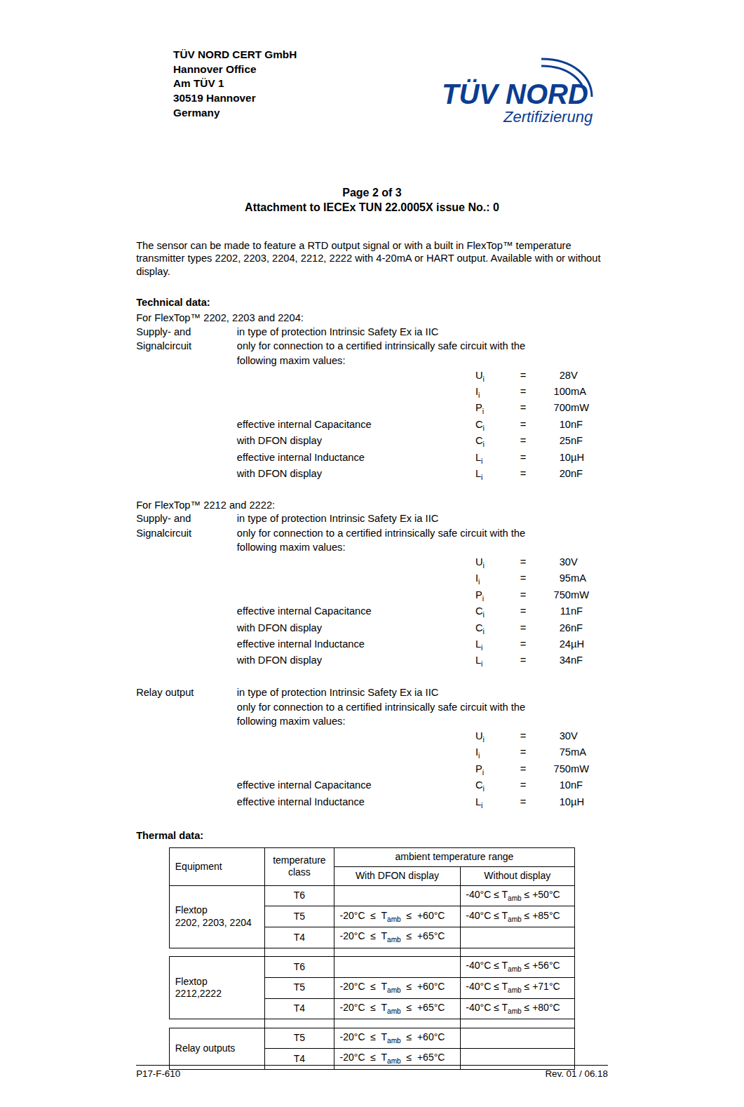TÜV NORD CERT GmbH
Hannover Office
Am TÜV 1
30519 Hannover
Germany
TÜV NORD Zertifizierung
Page 2 of 3
Attachment to IECEx TUN 22.0005X issue No.: 0
The sensor can be made to feature a RTD output signal or with a built in FlexTop™ temperature transmitter types 2202, 2203, 2204, 2212, 2222 with 4-20mA or HART output. Available with or without display.
Technical data:
For FlexTop™ 2202, 2203 and 2204:
| Supply- and | in type of protection Intrinsic Safety Ex ia IIC |
| Signalcircuit | only for connection to a certified intrinsically safe circuit with the |
| | following maxim values: |
| | | U i | = | 28 | V |
| | | I i | = | 100 | mA |
| | | P i | = | 700 | mW |
| | effective internal Capacitance | C i | = | 10 | nF |
| | with DFON display | C i | = | 25 | nF |
| | effective internal Inductance | L i | = | 10 | µH |
| | with DFON display | L i | = | 20 | nF |
For FlexTop™ 2212 and 2222:
| Supply- and | in type of protection Intrinsic Safety Ex ia IIC |
| Signalcircuit | only for connection to a certified intrinsically safe circuit with the |
| | following maxim values: |
| | | U i | = | 30 | V |
| | | I i | = | 95 | mA |
| | | P i | = | 750 | mW |
| | effective internal Capacitance | C i | = | 11 | nF |
| | with DFON display | C i | = | 26 | nF |
| | effective internal Inductance | L i | = | 24 | µH |
| | with DFON display | L i | = | 34 | nF |
| Relay output | in type of protection Intrinsic Safety Ex ia IIC |
| | only for connection to a certified intrinsically safe circuit with the |
| | following maxim values: |
| | | U i | = | 30 | V |
| | | I i | = | 75 | mA |
| | | P i | = | 750 | mW |
| | effective internal Capacitance | C i | = | 10 | nF |
| | effective internal Inductance | L i | = | 10 | µH |
Thermal data:
| Equipment | temperature class | ambient temperature range |
| --- | --- | --- |
| With DFON display | Without display |
| Flextop 2202, 2203, 2204 | T6 | | -40°C ≤ T amb ≤ +50°C |
| T5 | -20°C ≤ T amb ≤ +60°C | -40°C ≤ T amb ≤ +85°C |
| T4 | -20°C ≤ T amb ≤ +65°C | |
| Flextop 2212,2222 | T6 | | -40°C ≤ T amb ≤ +56°C |
| T5 | -20°C ≤ T amb ≤ +60°C | -40°C ≤ T amb ≤ +71°C |
| T4 | -20°C ≤ T amb ≤ +65°C | -40°C ≤ T amb ≤ +80°C |
| Relay outputs | T5 | -20°C ≤ T amb ≤ +60°C | |
| T4 | -20°C ≤ T amb ≤ +65°C | |
P17-F-610
Rev. 01 / 06.18